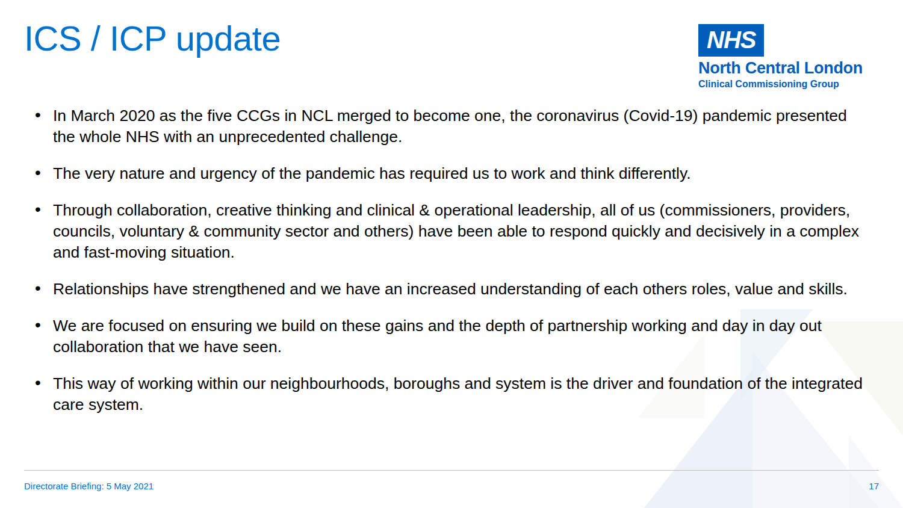ICS / ICP update
NHS
North Central London
Clinical Commissioning Group
In March 2020 as the five CCGs in NCL merged to become one, the coronavirus (Covid-19) pandemic presented the whole NHS with an unprecedented challenge.
The very nature and urgency of the pandemic has required us to work and think differently.
Through collaboration, creative thinking and clinical & operational leadership, all of us (commissioners, providers, councils, voluntary & community sector and others) have been able to respond quickly and decisively in a complex and fast-moving situation.
Relationships have strengthened and we have an increased understanding of each others roles, value and skills.
We are focused on ensuring we build on these gains and the depth of partnership working and day in day out collaboration that we have seen.
This way of working within our neighbourhoods, boroughs and system is the driver and foundation of the integrated care system.
Directorate Briefing: 5 May 2021
17